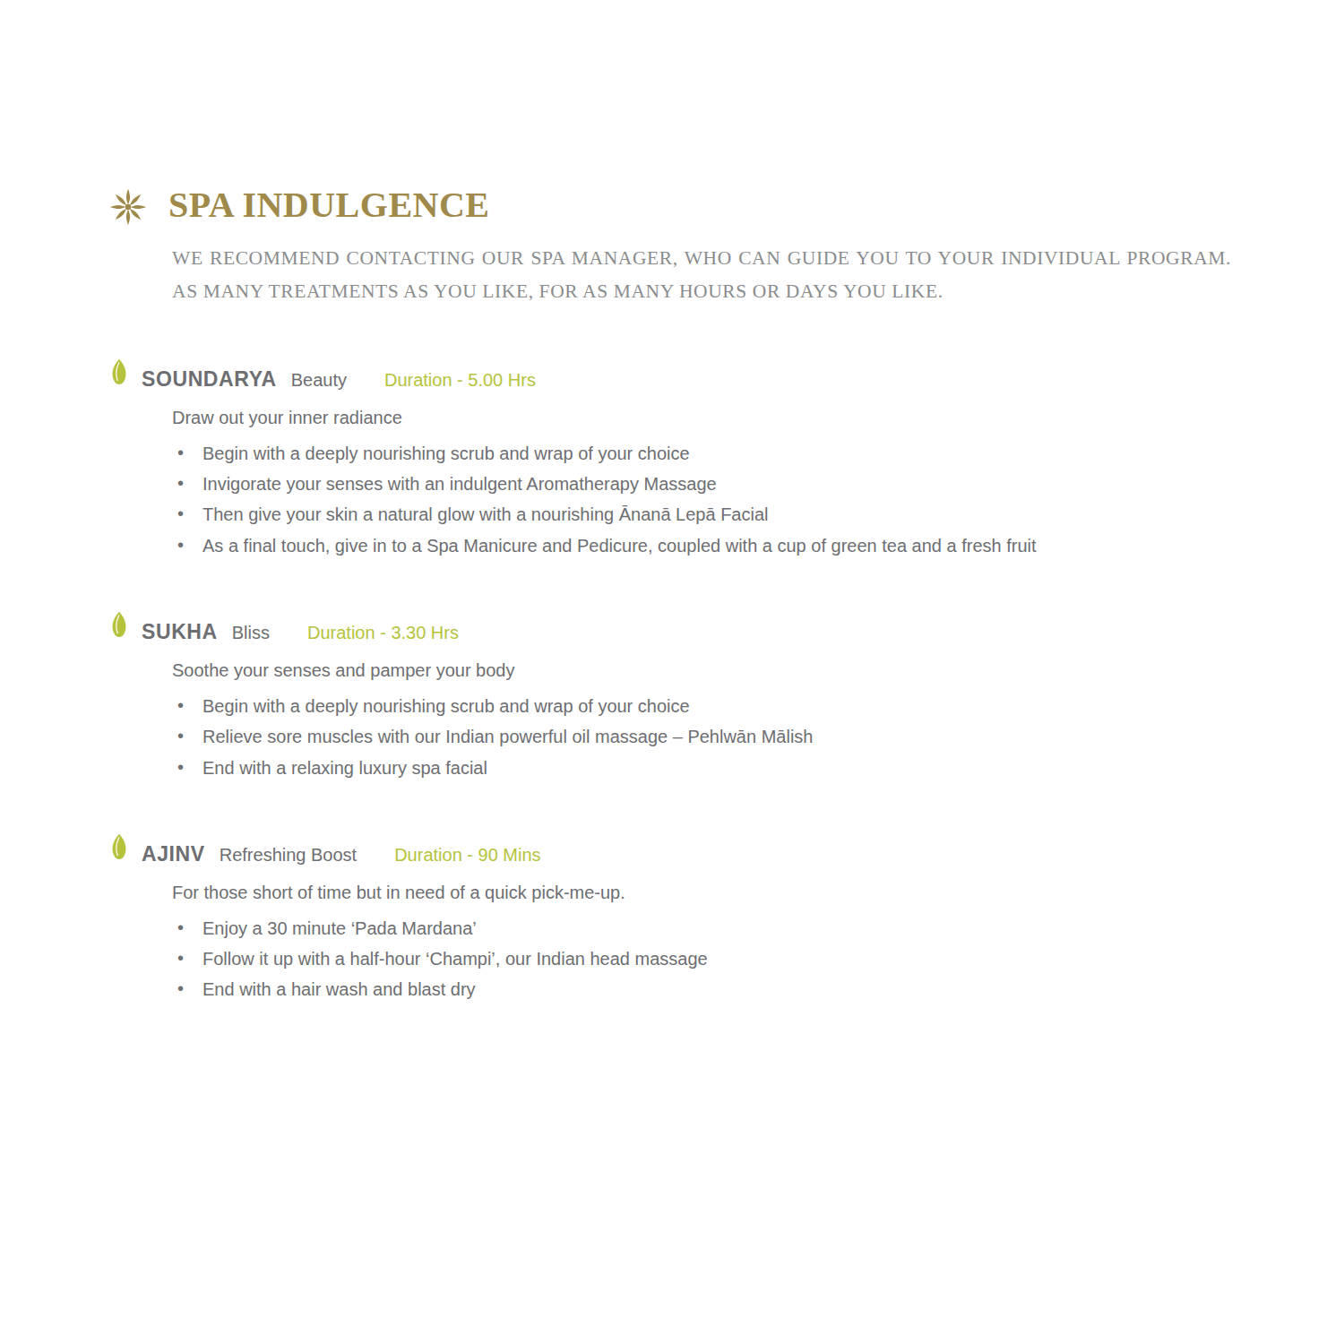Spa Indulgence
We recommend contacting our Spa Manager, who can guide you to your individual program. As many treatments as you like, for as many hours or days you like.
SOUNDARYA Beauty Duration - 5.00 Hrs
Draw out your inner radiance
Begin with a deeply nourishing scrub and wrap of your choice
Invigorate your senses with an indulgent Aromatherapy Massage
Then give your skin a natural glow with a nourishing Ānanā Lepā Facial
As a final touch, give in to a Spa Manicure and Pedicure, coupled with a cup of green tea and a fresh fruit
SUKHA Bliss Duration - 3.30 Hrs
Soothe your senses and pamper your body
Begin with a deeply nourishing scrub and wrap of your choice
Relieve sore muscles with our Indian powerful oil massage – Pehlwān Mālish
End with a relaxing luxury spa facial
AJINV Refreshing Boost Duration - 90 Mins
For those short of time but in need of a quick pick-me-up.
Enjoy a 30 minute ‘Pada Mardana’
Follow it up with a half-hour ‘Champi’, our Indian head massage
End with a hair wash and blast dry